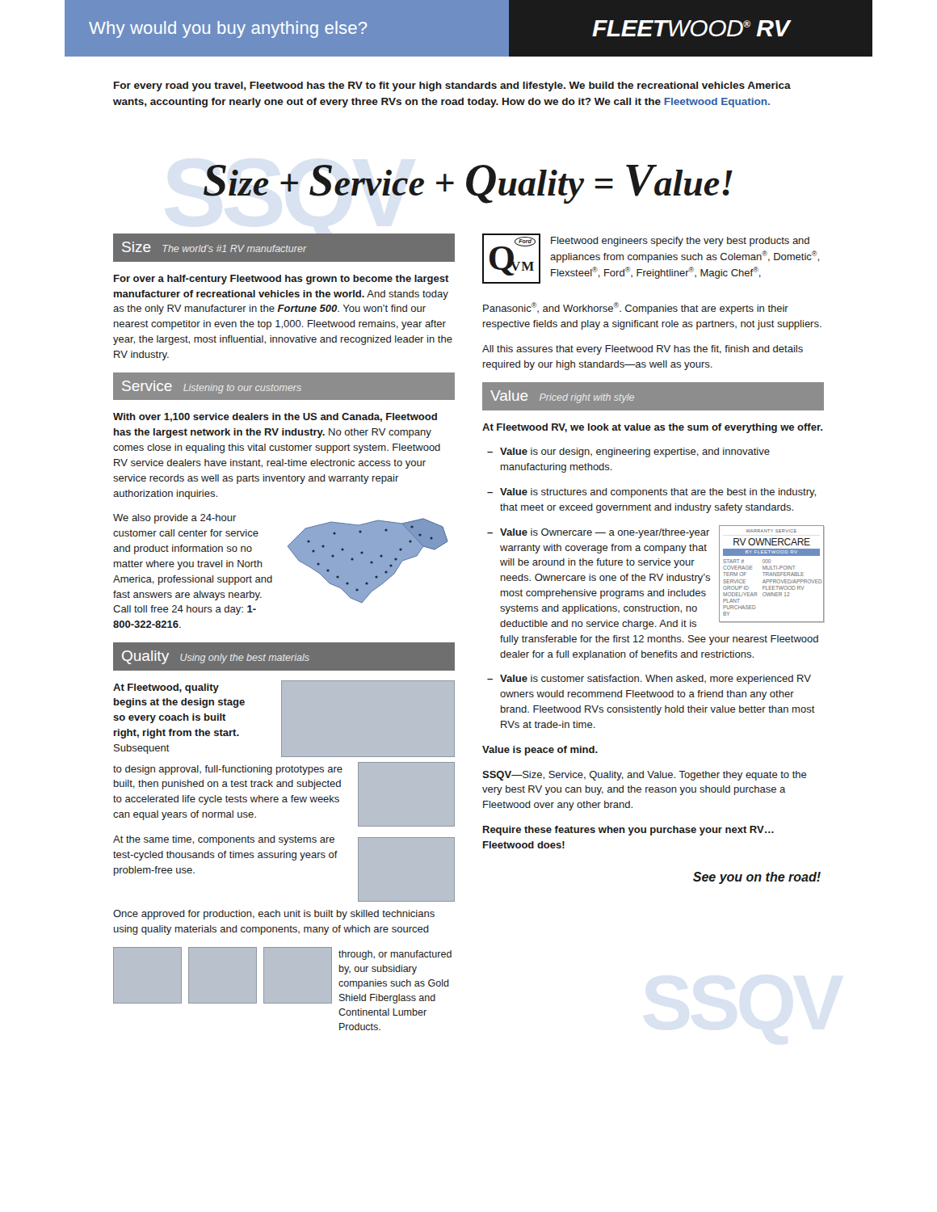Why would you buy anything else?
FLEET WOOD® RV
For every road you travel, Fleetwood has the RV to fit your high standards and lifestyle. We build the recreational vehicles America wants, accounting for nearly one out of every three RVs on the road today. How do we do it? We call it the Fleetwood Equation.
SSQV
Size + Service + Quality = Value!
Size The world’s #1 RV manufacturer
For over a half-century Fleetwood has grown to become the largest manufacturer of recreational vehicles in the world. And stands today as the only RV manufacturer in the Fortune 500. You won’t find our nearest competitor in even the top 1,000. Fleetwood remains, year after year, the largest, most influential, innovative and recognized leader in the RV industry.
Service Listening to our customers
With over 1,100 service dealers in the US and Canada, Fleetwood has the largest network in the RV industry. No other RV company comes close in equaling this vital customer support system. Fleetwood RV service dealers have instant, real-time electronic access to your service records as well as parts inventory and warranty repair authorization inquiries.
We also provide a 24-hour customer call center for service and product information so no matter where you travel in North America, professional support and fast answers are always nearby. Call toll free 24 hours a day: 1-800-322-8216.
Quality Using only the best materials
At Fleetwood, quality begins at the design stage so every coach is built right, right from the start. Subsequent
to design approval, full-functioning prototypes are built, then punished on a test track and subjected to accelerated life cycle tests where a few weeks can equal years of normal use.
At the same time, components and systems are test-cycled thousands of times assuring years of problem-free use.
Once approved for production, each unit is built by skilled technicians using quality materials and components, many of which are sourced
through, or manufactured by, our subsidiary companies such as Gold Shield Fiberglass and Continental Lumber Products.
Ford QVM
Fleetwood engineers specify the very best products and appliances from companies such as Coleman®, Dometic®, Flexsteel®, Ford®, Freightliner®, Magic Chef®,
Panasonic®, and Workhorse®. Companies that are experts in their respective fields and play a significant role as partners, not just suppliers.
All this assures that every Fleetwood RV has the fit, finish and details required by our high standards—as well as yours.
Value Priced right with style
At Fleetwood RV, we look at value as the sum of everything we offer.
Value is our design, engineering expertise, and innovative manufacturing methods.
Value is structures and components that are the best in the industry, that meet or exceed government and industry safety standards.
WARRANTY SERVICE
RV OWNERCARE
BY FLEETWOOD RV
START #
COVERAGE
TERM OF SERVICE
GROUP ID
MODEL/YEAR
PLANT
PURCHASED BY
000
MULTI-POINT
TRANSFERABLE
APPROVED/APPROVED
FLEETWOOD RV
OWNER 12
Value is Ownercare — a one-year/three-year warranty with coverage from a company that will be around in the future to service your needs. Ownercare is one of the RV industry’s most comprehensive programs and includes systems and applications, construction, no deductible and no service charge. And it is fully transferable for the first 12 months. See your nearest Fleetwood dealer for a full explanation of benefits and restrictions.
Value is customer satisfaction. When asked, more experienced RV owners would recommend Fleetwood to a friend than any other brand. Fleetwood RVs consistently hold their value better than most RVs at trade-in time.
Value is peace of mind.
SSQV—Size, Service, Quality, and Value. Together they equate to the very best RV you can buy, and the reason you should purchase a Fleetwood over any other brand.
Require these features when you purchase your next RV…
Fleetwood does!
See you on the road!
SSQV